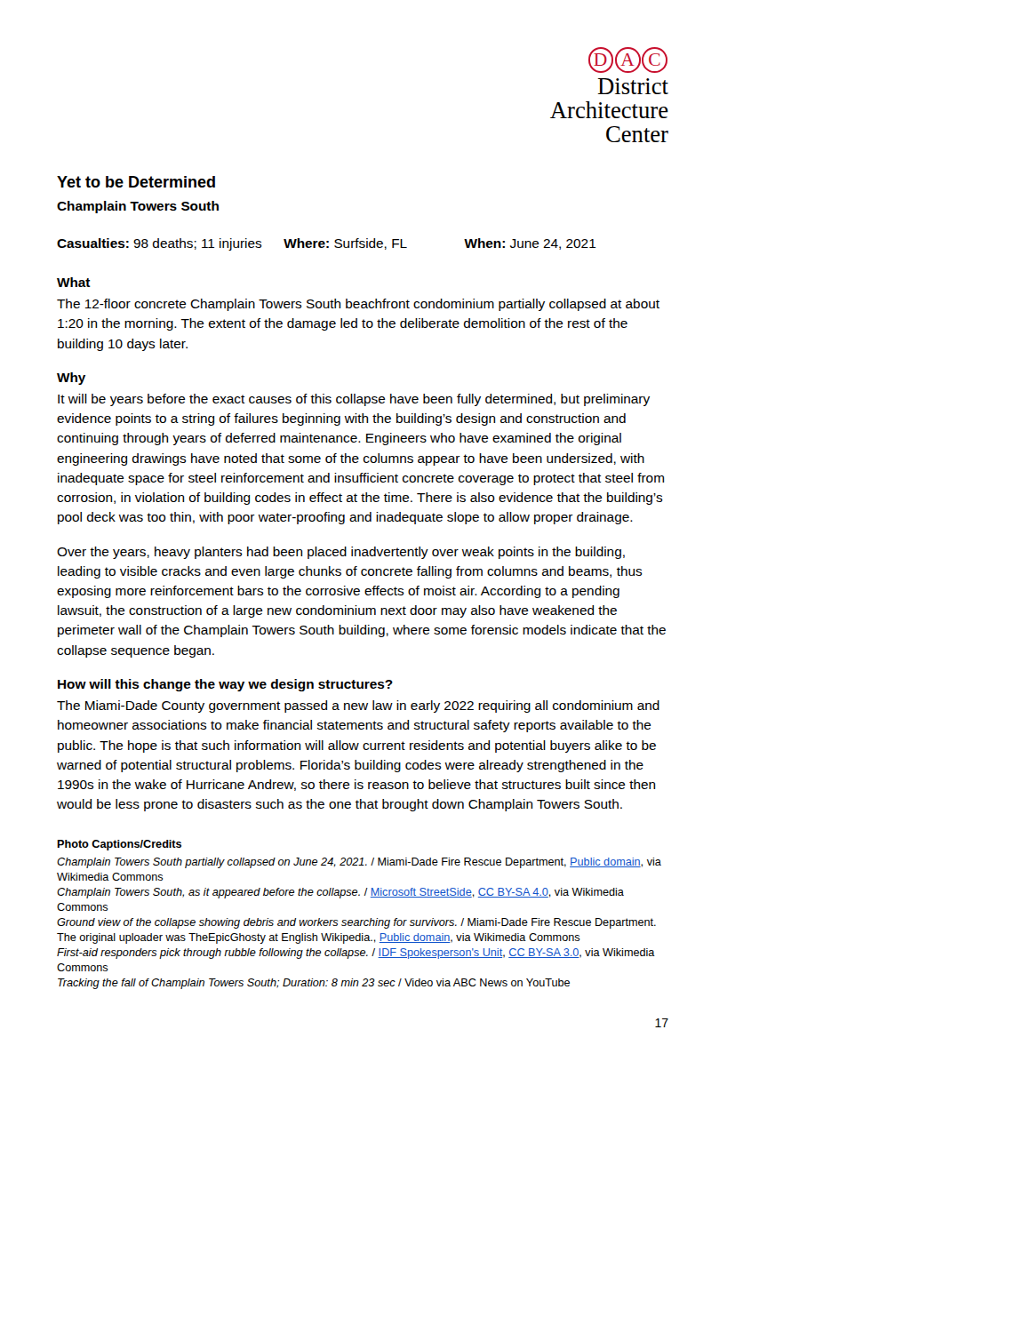DAC
District
Architecture
Center
Yet to be Determined
Champlain Towers South
Casualties: 98 deaths; 11 injuries Where: Surfside, FL When: June 24, 2021
What
The 12-floor concrete Champlain Towers South beachfront condominium partially collapsed at about 1:20 in the morning. The extent of the damage led to the deliberate demolition of the rest of the building 10 days later.
Why
It will be years before the exact causes of this collapse have been fully determined, but preliminary evidence points to a string of failures beginning with the building’s design and construction and continuing through years of deferred maintenance. Engineers who have examined the original engineering drawings have noted that some of the columns appear to have been undersized, with inadequate space for steel reinforcement and insufficient concrete coverage to protect that steel from corrosion, in violation of building codes in effect at the time. There is also evidence that the building’s pool deck was too thin, with poor water-proofing and inadequate slope to allow proper drainage.
Over the years, heavy planters had been placed inadvertently over weak points in the building, leading to visible cracks and even large chunks of concrete falling from columns and beams, thus exposing more reinforcement bars to the corrosive effects of moist air. According to a pending lawsuit, the construction of a large new condominium next door may also have weakened the perimeter wall of the Champlain Towers South building, where some forensic models indicate that the collapse sequence began.
How will this change the way we design structures?
The Miami-Dade County government passed a new law in early 2022 requiring all condominium and homeowner associations to make financial statements and structural safety reports available to the public. The hope is that such information will allow current residents and potential buyers alike to be warned of potential structural problems. Florida’s building codes were already strengthened in the 1990s in the wake of Hurricane Andrew, so there is reason to believe that structures built since then would be less prone to disasters such as the one that brought down Champlain Towers South.
Photo Captions/Credits
Champlain Towers South partially collapsed on June 24, 2021. / Miami-Dade Fire Rescue Department, Public domain, via Wikimedia Commons
Champlain Towers South, as it appeared before the collapse. / Microsoft StreetSide, CC BY-SA 4.0, via Wikimedia Commons
Ground view of the collapse showing debris and workers searching for survivors. / Miami-Dade Fire Rescue Department. The original uploader was TheEpicGhosty at English Wikipedia., Public domain, via Wikimedia Commons
First-aid responders pick through rubble following the collapse. / IDF Spokesperson's Unit, CC BY-SA 3.0, via Wikimedia Commons
Tracking the fall of Champlain Towers South; Duration: 8 min 23 sec / Video via ABC News on YouTube
17